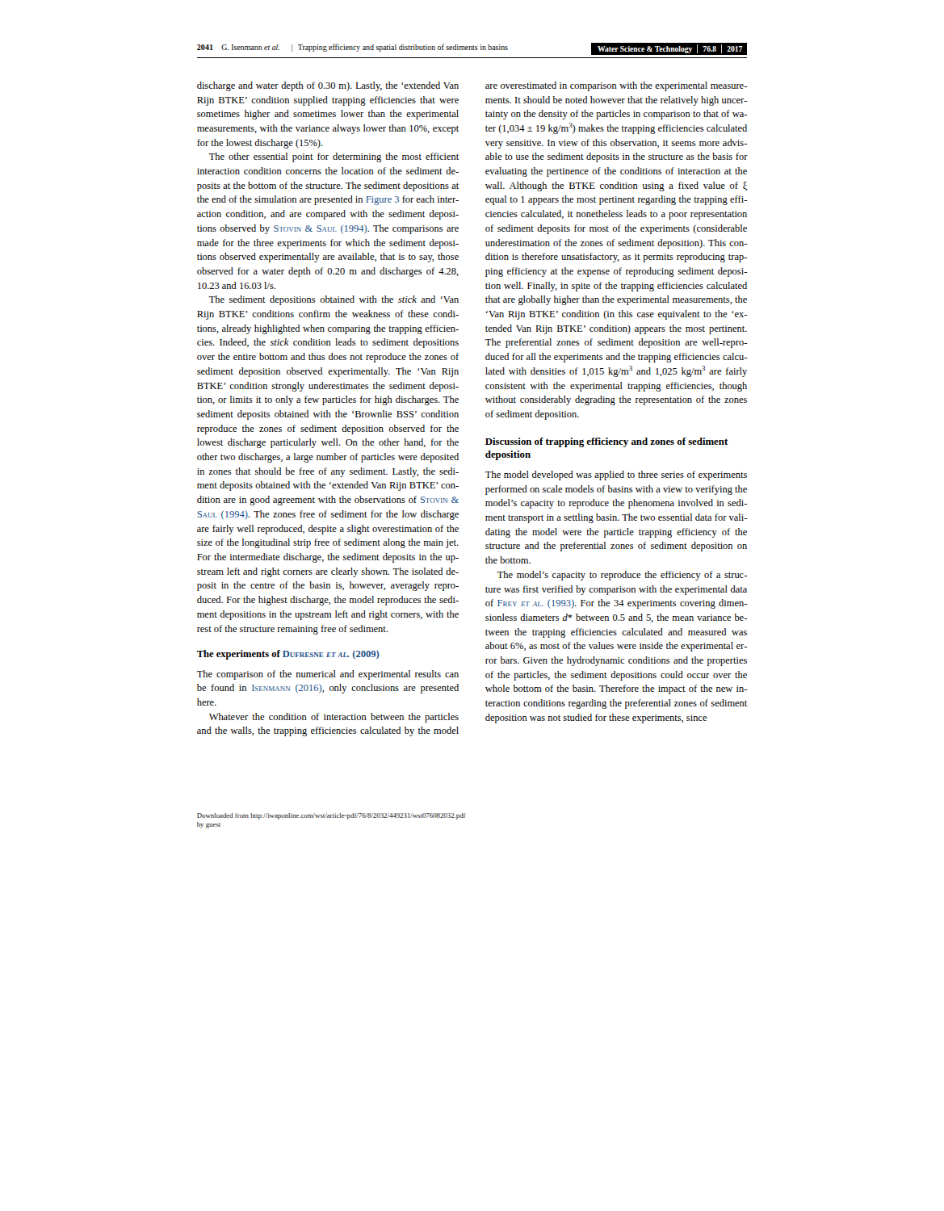2041 G. Isenmann et al. | Trapping efficiency and spatial distribution of sediments in basins Water Science & Technology 76.8 2017
discharge and water depth of 0.30 m). Lastly, the ‘extended Van Rijn BTKE’ condition supplied trapping efficiencies that were sometimes higher and sometimes lower than the experimental measurements, with the variance always lower than 10%, except for the lowest discharge (15%).
The other essential point for determining the most efficient interaction condition concerns the location of the sediment deposits at the bottom of the structure. The sediment depositions at the end of the simulation are presented in Figure 3 for each interaction condition, and are compared with the sediment depositions observed by Stovin & Saul (1994). The comparisons are made for the three experiments for which the sediment depositions observed experimentally are available, that is to say, those observed for a water depth of 0.20 m and discharges of 4.28, 10.23 and 16.03 l/s.
The sediment depositions obtained with the stick and ‘Van Rijn BTKE’ conditions confirm the weakness of these conditions, already highlighted when comparing the trapping efficiencies. Indeed, the stick condition leads to sediment depositions over the entire bottom and thus does not reproduce the zones of sediment deposition observed experimentally. The ‘Van Rijn BTKE’ condition strongly underestimates the sediment deposition, or limits it to only a few particles for high discharges. The sediment deposits obtained with the ‘Brownlie BSS’ condition reproduce the zones of sediment deposition observed for the lowest discharge particularly well. On the other hand, for the other two discharges, a large number of particles were deposited in zones that should be free of any sediment. Lastly, the sediment deposits obtained with the ‘extended Van Rijn BTKE’ condition are in good agreement with the observations of Stovin & Saul (1994). The zones free of sediment for the low discharge are fairly well reproduced, despite a slight overestimation of the size of the longitudinal strip free of sediment along the main jet. For the intermediate discharge, the sediment deposits in the upstream left and right corners are clearly shown. The isolated deposit in the centre of the basin is, however, averagely reproduced. For the highest discharge, the model reproduces the sediment depositions in the upstream left and right corners, with the rest of the structure remaining free of sediment.
The experiments of Dufresne et al. (2009)
The comparison of the numerical and experimental results can be found in Isenmann (2016), only conclusions are presented here.
Whatever the condition of interaction between the particles and the walls, the trapping efficiencies calculated by the model are overestimated in comparison with the experimental measurements. It should be noted however that the relatively high uncertainty on the density of the particles in comparison to that of water (1,034 ± 19 kg/m3) makes the trapping efficiencies calculated very sensitive. In view of this observation, it seems more advisable to use the sediment deposits in the structure as the basis for evaluating the pertinence of the conditions of interaction at the wall. Although the BTKE condition using a fixed value of ξ equal to 1 appears the most pertinent regarding the trapping efficiencies calculated, it nonetheless leads to a poor representation of sediment deposits for most of the experiments (considerable underestimation of the zones of sediment deposition). This condition is therefore unsatisfactory, as it permits reproducing trapping efficiency at the expense of reproducing sediment deposition well. Finally, in spite of the trapping efficiencies calculated that are globally higher than the experimental measurements, the ‘Van Rijn BTKE’ condition (in this case equivalent to the ‘extended Van Rijn BTKE’ condition) appears the most pertinent. The preferential zones of sediment deposition are well-reproduced for all the experiments and the trapping efficiencies calculated with densities of 1,015 kg/m3 and 1,025 kg/m3 are fairly consistent with the experimental trapping efficiencies, though without considerably degrading the representation of the zones of sediment deposition.
Discussion of trapping efficiency and zones of sediment deposition
The model developed was applied to three series of experiments performed on scale models of basins with a view to verifying the model’s capacity to reproduce the phenomena involved in sediment transport in a settling basin. The two essential data for validating the model were the particle trapping efficiency of the structure and the preferential zones of sediment deposition on the bottom.
The model’s capacity to reproduce the efficiency of a structure was first verified by comparison with the experimental data of Frey et al. (1993). For the 34 experiments covering dimensionless diameters d* between 0.5 and 5, the mean variance between the trapping efficiencies calculated and measured was about 6%, as most of the values were inside the experimental error bars. Given the hydrodynamic conditions and the properties of the particles, the sediment depositions could occur over the whole bottom of the basin. Therefore the impact of the new interaction conditions regarding the preferential zones of sediment deposition was not studied for these experiments, since
Downloaded from http://iwaponline.com/wst/article-pdf/76/8/2032/449231/wst076082032.pdf
by guest